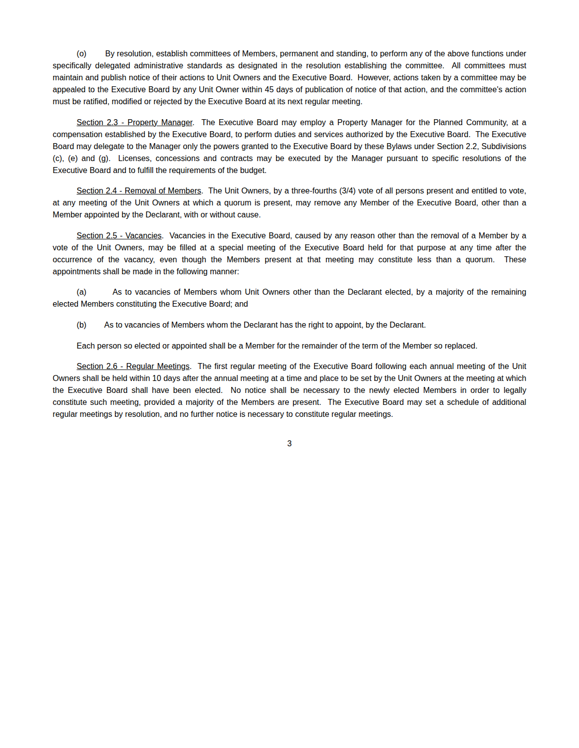(o) By resolution, establish committees of Members, permanent and standing, to perform any of the above functions under specifically delegated administrative standards as designated in the resolution establishing the committee. All committees must maintain and publish notice of their actions to Unit Owners and the Executive Board. However, actions taken by a committee may be appealed to the Executive Board by any Unit Owner within 45 days of publication of notice of that action, and the committee's action must be ratified, modified or rejected by the Executive Board at its next regular meeting.
Section 2.3 - Property Manager. The Executive Board may employ a Property Manager for the Planned Community, at a compensation established by the Executive Board, to perform duties and services authorized by the Executive Board. The Executive Board may delegate to the Manager only the powers granted to the Executive Board by these Bylaws under Section 2.2, Subdivisions (c), (e) and (g). Licenses, concessions and contracts may be executed by the Manager pursuant to specific resolutions of the Executive Board and to fulfill the requirements of the budget.
Section 2.4 - Removal of Members. The Unit Owners, by a three-fourths (3/4) vote of all persons present and entitled to vote, at any meeting of the Unit Owners at which a quorum is present, may remove any Member of the Executive Board, other than a Member appointed by the Declarant, with or without cause.
Section 2.5 - Vacancies. Vacancies in the Executive Board, caused by any reason other than the removal of a Member by a vote of the Unit Owners, may be filled at a special meeting of the Executive Board held for that purpose at any time after the occurrence of the vacancy, even though the Members present at that meeting may constitute less than a quorum. These appointments shall be made in the following manner:
(a) As to vacancies of Members whom Unit Owners other than the Declarant elected, by a majority of the remaining elected Members constituting the Executive Board; and
(b) As to vacancies of Members whom the Declarant has the right to appoint, by the Declarant.
Each person so elected or appointed shall be a Member for the remainder of the term of the Member so replaced.
Section 2.6 - Regular Meetings. The first regular meeting of the Executive Board following each annual meeting of the Unit Owners shall be held within 10 days after the annual meeting at a time and place to be set by the Unit Owners at the meeting at which the Executive Board shall have been elected. No notice shall be necessary to the newly elected Members in order to legally constitute such meeting, provided a majority of the Members are present. The Executive Board may set a schedule of additional regular meetings by resolution, and no further notice is necessary to constitute regular meetings.
3